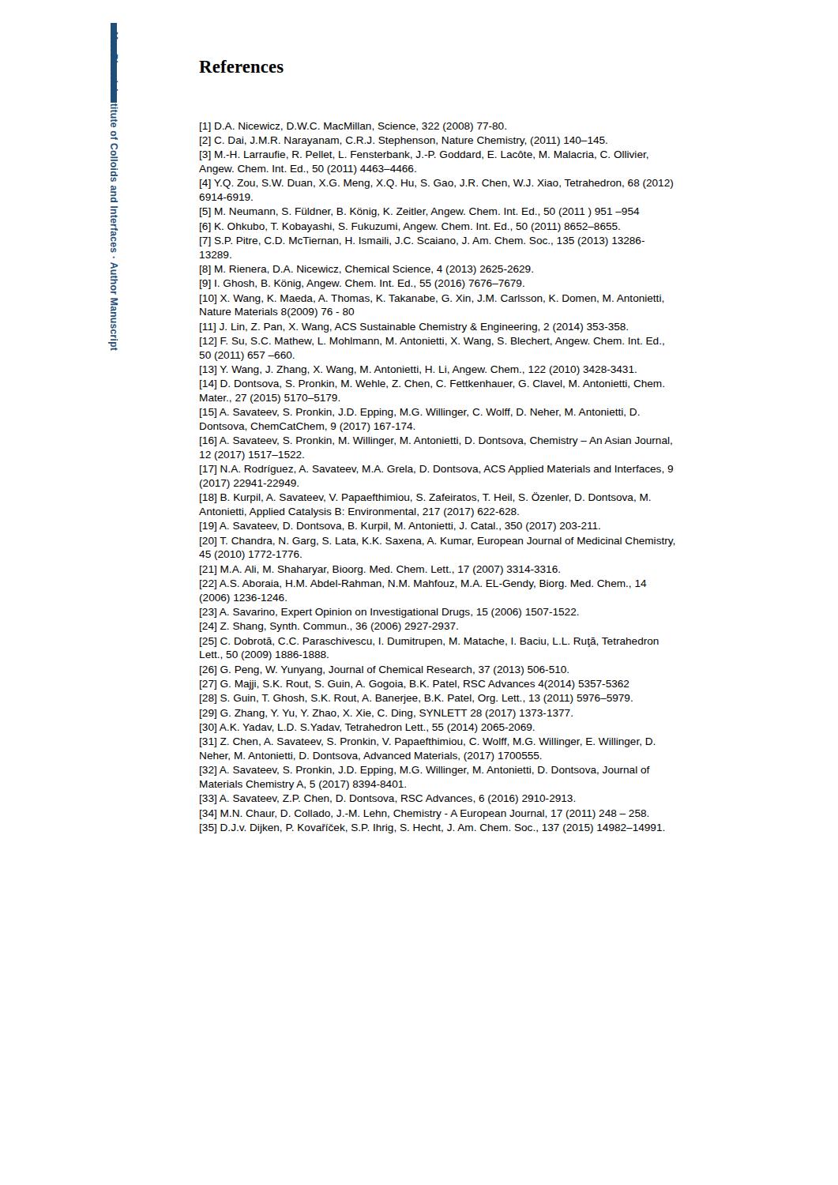Max Planck Institute of Colloids and Interfaces · Author Manuscript
References
[1] D.A. Nicewicz, D.W.C. MacMillan, Science, 322 (2008) 77-80.
[2] C. Dai, J.M.R. Narayanam, C.R.J. Stephenson, Nature Chemistry, (2011) 140–145.
[3] M.-H. Larraufie, R. Pellet, L. Fensterbank, J.-P. Goddard, E. Lacôte, M. Malacria, C. Ollivier, Angew. Chem. Int. Ed., 50 (2011) 4463–4466.
[4] Y.Q. Zou, S.W. Duan, X.G. Meng, X.Q. Hu, S. Gao, J.R. Chen, W.J. Xiao, Tetrahedron, 68 (2012) 6914-6919.
[5] M. Neumann, S. Füldner, B. König, K. Zeitler, Angew. Chem. Int. Ed., 50 (2011 ) 951 –954
[6] K. Ohkubo, T. Kobayashi, S. Fukuzumi, Angew. Chem. Int. Ed., 50 (2011) 8652–8655.
[7] S.P. Pitre, C.D. McTiernan, H. Ismaili, J.C. Scaiano, J. Am. Chem. Soc., 135 (2013) 13286-13289.
[8] M. Rienera, D.A. Nicewicz, Chemical Science, 4 (2013) 2625-2629.
[9] I. Ghosh, B. König, Angew. Chem. Int. Ed., 55 (2016) 7676–7679.
[10] X. Wang, K. Maeda, A. Thomas, K. Takanabe, G. Xin, J.M. Carlsson, K. Domen, M. Antonietti, Nature Materials 8(2009) 76 - 80
[11] J. Lin, Z. Pan, X. Wang, ACS Sustainable Chemistry & Engineering, 2 (2014) 353-358.
[12] F. Su, S.C. Mathew, L. Mohlmann, M. Antonietti, X. Wang, S. Blechert, Angew. Chem. Int. Ed., 50 (2011) 657 –660.
[13] Y. Wang, J. Zhang, X. Wang, M. Antonietti, H. Li, Angew. Chem., 122 (2010) 3428-3431.
[14] D. Dontsova, S. Pronkin, M. Wehle, Z. Chen, C. Fettkenhauer, G. Clavel, M. Antonietti, Chem. Mater., 27 (2015) 5170–5179.
[15] A. Savateev, S. Pronkin, J.D. Epping, M.G. Willinger, C. Wolff, D. Neher, M. Antonietti, D. Dontsova, ChemCatChem, 9 (2017) 167-174.
[16] A. Savateev, S. Pronkin, M. Willinger, M. Antonietti, D. Dontsova, Chemistry – An Asian Journal, 12 (2017) 1517–1522.
[17] N.A. Rodríguez, A. Savateev, M.A. Grela, D. Dontsova, ACS Applied Materials and Interfaces, 9 (2017) 22941-22949.
[18] B. Kurpil, A. Savateev, V. Papaefthimiou, S. Zafeiratos, T. Heil, S. Özenler, D. Dontsova, M. Antonietti, Applied Catalysis B: Environmental, 217 (2017) 622-628.
[19] A. Savateev, D. Dontsova, B. Kurpil, M. Antonietti, J. Catal., 350 (2017) 203-211.
[20] T. Chandra, N. Garg, S. Lata, K.K. Saxena, A. Kumar, European Journal of Medicinal Chemistry, 45 (2010) 1772-1776.
[21] M.A. Ali, M. Shaharyar, Bioorg. Med. Chem. Lett., 17 (2007) 3314-3316.
[22] A.S. Aboraia, H.M. Abdel-Rahman, N.M. Mahfouz, M.A. EL-Gendy, Biorg. Med. Chem., 14 (2006) 1236-1246.
[23] A. Savarino, Expert Opinion on Investigational Drugs, 15 (2006) 1507-1522.
[24] Z. Shang, Synth. Commun., 36 (2006) 2927-2937.
[25] C. Dobrotă, C.C. Paraschivescu, I. Dumitrupen, M. Matache, I. Baciu, L.L. Ruţă, Tetrahedron Lett., 50 (2009) 1886-1888.
[26] G. Peng, W. Yunyang, Journal of Chemical Research, 37 (2013) 506-510.
[27] G. Majji, S.K. Rout, S. Guin, A. Gogoia, B.K. Patel, RSC Advances 4(2014) 5357-5362
[28] S. Guin, T. Ghosh, S.K. Rout, A. Banerjee, B.K. Patel, Org. Lett., 13 (2011) 5976–5979.
[29] G. Zhang, Y. Yu, Y. Zhao, X. Xie, C. Ding, SYNLETT 28 (2017) 1373-1377.
[30] A.K. Yadav, L.D. S.Yadav, Tetrahedron Lett., 55 (2014) 2065-2069.
[31] Z. Chen, A. Savateev, S. Pronkin, V. Papaefthimiou, C. Wolff, M.G. Willinger, E. Willinger, D. Neher, M. Antonietti, D. Dontsova, Advanced Materials, (2017) 1700555.
[32] A. Savateev, S. Pronkin, J.D. Epping, M.G. Willinger, M. Antonietti, D. Dontsova, Journal of Materials Chemistry A, 5 (2017) 8394-8401.
[33] A. Savateev, Z.P. Chen, D. Dontsova, RSC Advances, 6 (2016) 2910-2913.
[34] M.N. Chaur, D. Collado, J.-M. Lehn, Chemistry - A European Journal, 17 (2011) 248 – 258.
[35] D.J.v. Dijken, P. Kovaříček, S.P. Ihrig, S. Hecht, J. Am. Chem. Soc., 137 (2015) 14982–14991.